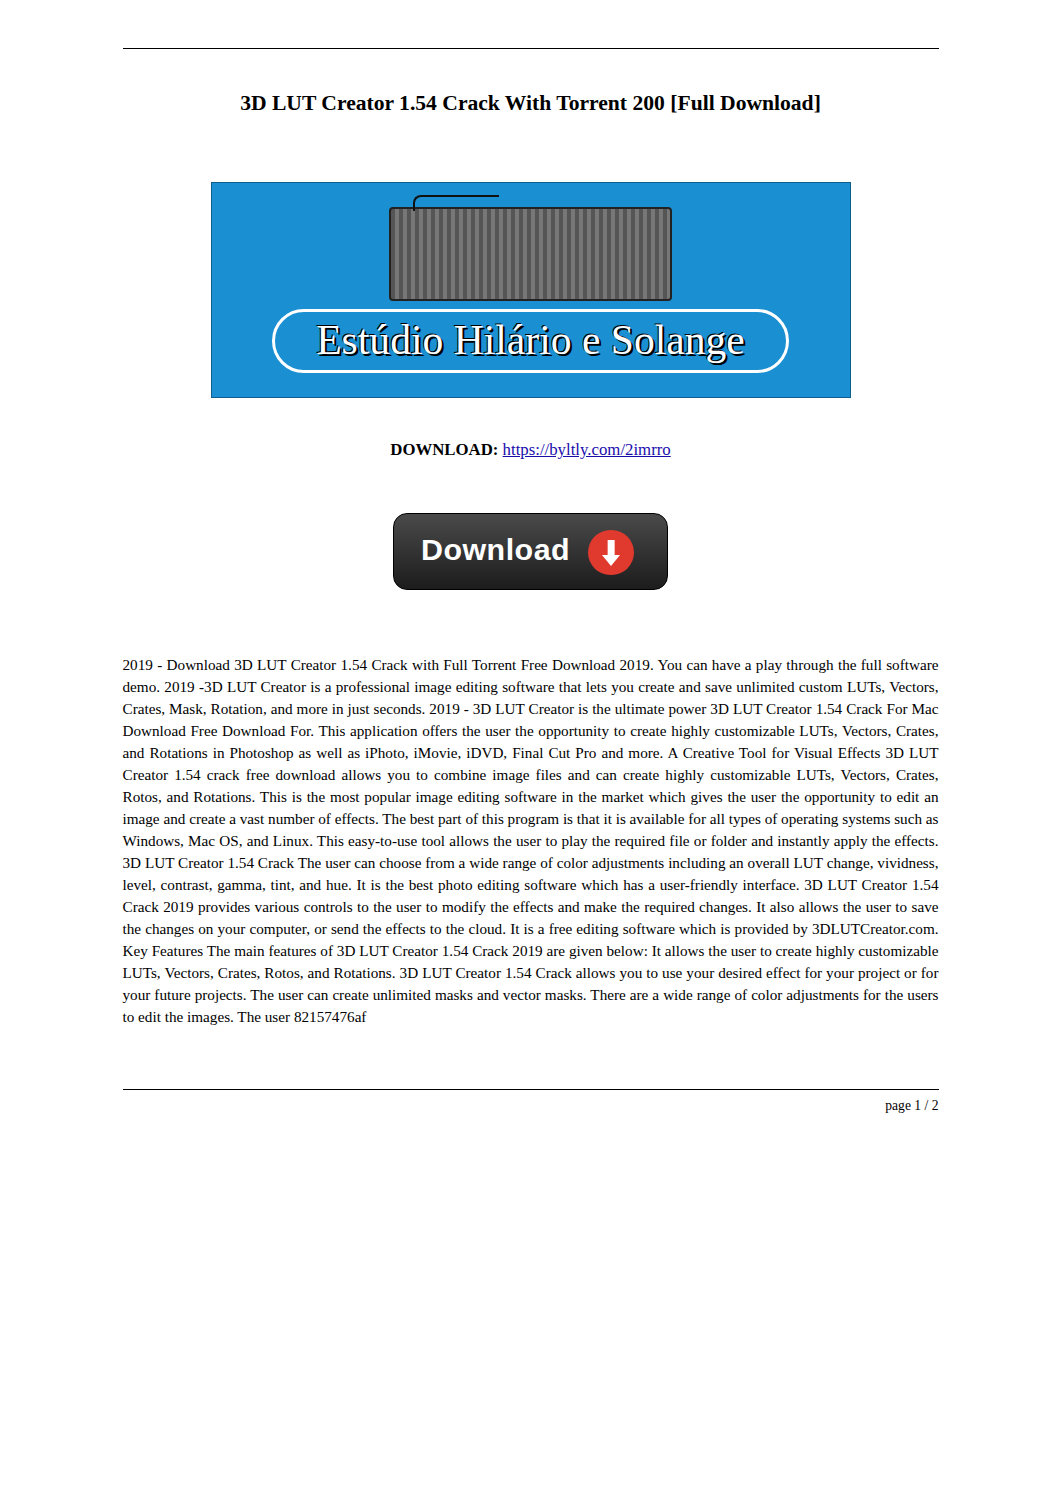3D LUT Creator 1.54 Crack With Torrent 200 [Full Download]
Estúdio Hilário e Solange
DOWNLOAD: https://byltly.com/2imrro
Download
2019 - Download 3D LUT Creator 1.54 Crack with Full Torrent Free Download 2019. You can have a play through the full software demo. 2019 -3D LUT Creator is a professional image editing software that lets you create and save unlimited custom LUTs, Vectors, Crates, Mask, Rotation, and more in just seconds. 2019 - 3D LUT Creator is the ultimate power 3D LUT Creator 1.54 Crack For Mac Download Free Download For. This application offers the user the opportunity to create highly customizable LUTs, Vectors, Crates, and Rotations in Photoshop as well as iPhoto, iMovie, iDVD, Final Cut Pro and more. A Creative Tool for Visual Effects 3D LUT Creator 1.54 crack free download allows you to combine image files and can create highly customizable LUTs, Vectors, Crates, Rotos, and Rotations. This is the most popular image editing software in the market which gives the user the opportunity to edit an image and create a vast number of effects. The best part of this program is that it is available for all types of operating systems such as Windows, Mac OS, and Linux. This easy-to-use tool allows the user to play the required file or folder and instantly apply the effects. 3D LUT Creator 1.54 Crack The user can choose from a wide range of color adjustments including an overall LUT change, vividness, level, contrast, gamma, tint, and hue. It is the best photo editing software which has a user-friendly interface. 3D LUT Creator 1.54 Crack 2019 provides various controls to the user to modify the effects and make the required changes. It also allows the user to save the changes on your computer, or send the effects to the cloud. It is a free editing software which is provided by 3DLUTCreator.com. Key Features The main features of 3D LUT Creator 1.54 Crack 2019 are given below: It allows the user to create highly customizable LUTs, Vectors, Crates, Rotos, and Rotations. 3D LUT Creator 1.54 Crack allows you to use your desired effect for your project or for your future projects. The user can create unlimited masks and vector masks. There are a wide range of color adjustments for the users to edit the images. The user 82157476af
page 1 / 2